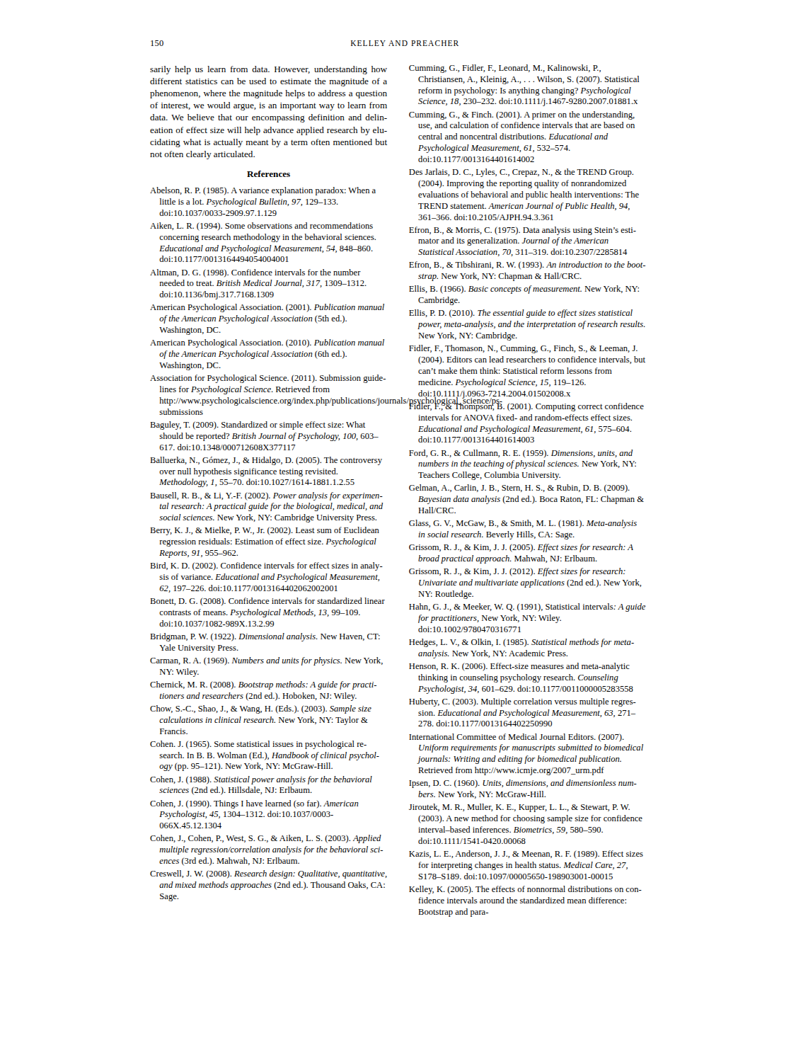150 KELLEY AND PREACHER
sarily help us learn from data. However, understanding how different statistics can be used to estimate the magnitude of a phenomenon, where the magnitude helps to address a question of interest, we would argue, is an important way to learn from data. We believe that our encompassing definition and delineation of effect size will help advance applied research by elucidating what is actually meant by a term often mentioned but not often clearly articulated.
References
Abelson, R. P. (1985). A variance explanation paradox: When a little is a lot. Psychological Bulletin, 97, 129–133. doi:10.1037/0033-2909.97.1.129
Aiken, L. R. (1994). Some observations and recommendations concerning research methodology in the behavioral sciences. Educational and Psychological Measurement, 54, 848–860. doi:10.1177/0013164494054004001
Altman, D. G. (1998). Confidence intervals for the number needed to treat. British Medical Journal, 317, 1309–1312. doi:10.1136/bmj.317.7168.1309
American Psychological Association. (2001). Publication manual of the American Psychological Association (5th ed.). Washington, DC.
American Psychological Association. (2010). Publication manual of the American Psychological Association (6th ed.). Washington, DC.
Association for Psychological Science. (2011). Submission guidelines for Psychological Science. Retrieved from http://www.psychologicalscience.org/index.php/publications/journals/psychological_science/ps-submissions
Baguley, T. (2009). Standardized or simple effect size: What should be reported? British Journal of Psychology, 100, 603–617. doi:10.1348/000712608X377117
Balluerka, N., Gómez, J., & Hidalgo, D. (2005). The controversy over null hypothesis significance testing revisited. Methodology, 1, 55–70. doi:10.1027/1614-1881.1.2.55
Bausell, R. B., & Li, Y.-F. (2002). Power analysis for experimental research: A practical guide for the biological, medical, and social sciences. New York, NY: Cambridge University Press.
Berry, K. J., & Mielke, P. W., Jr. (2002). Least sum of Euclidean regression residuals: Estimation of effect size. Psychological Reports, 91, 955–962.
Bird, K. D. (2002). Confidence intervals for effect sizes in analysis of variance. Educational and Psychological Measurement, 62, 197–226. doi:10.1177/0013164402062002001
Bonett, D. G. (2008). Confidence intervals for standardized linear contrasts of means. Psychological Methods, 13, 99–109. doi:10.1037/1082-989X.13.2.99
Bridgman, P. W. (1922). Dimensional analysis. New Haven, CT: Yale University Press.
Carman, R. A. (1969). Numbers and units for physics. New York, NY: Wiley.
Chernick, M. R. (2008). Bootstrap methods: A guide for practitioners and researchers (2nd ed.). Hoboken, NJ: Wiley.
Chow, S.-C., Shao, J., & Wang, H. (Eds.). (2003). Sample size calculations in clinical research. New York, NY: Taylor & Francis.
Cohen. J. (1965). Some statistical issues in psychological research. In B. B. Wolman (Ed.), Handbook of clinical psychology (pp. 95–121). New York, NY: McGraw-Hill.
Cohen, J. (1988). Statistical power analysis for the behavioral sciences (2nd ed.). Hillsdale, NJ: Erlbaum.
Cohen, J. (1990). Things I have learned (so far). American Psychologist, 45, 1304–1312. doi:10.1037/0003-066X.45.12.1304
Cohen, J., Cohen, P., West, S. G., & Aiken, L. S. (2003). Applied multiple regression/correlation analysis for the behavioral sciences (3rd ed.). Mahwah, NJ: Erlbaum.
Creswell, J. W. (2008). Research design: Qualitative, quantitative, and mixed methods approaches (2nd ed.). Thousand Oaks, CA: Sage.
Cumming, G., Fidler, F., Leonard, M., Kalinowski, P., Christiansen, A., Kleinig, A., . . . Wilson, S. (2007). Statistical reform in psychology: Is anything changing? Psychological Science, 18, 230–232. doi:10.1111/j.1467-9280.2007.01881.x
Cumming, G., & Finch. (2001). A primer on the understanding, use, and calculation of confidence intervals that are based on central and noncentral distributions. Educational and Psychological Measurement, 61, 532–574. doi:10.1177/0013164401614002
Des Jarlais, D. C., Lyles, C., Crepaz, N., & the TREND Group. (2004). Improving the reporting quality of nonrandomized evaluations of behavioral and public health interventions: The TREND statement. American Journal of Public Health, 94, 361–366. doi:10.2105/AJPH.94.3.361
Efron, B., & Morris, C. (1975). Data analysis using Stein’s estimator and its generalization. Journal of the American Statistical Association, 70, 311–319. doi:10.2307/2285814
Efron, B., & Tibshirani, R. W. (1993). An introduction to the bootstrap. New York, NY: Chapman & Hall/CRC.
Ellis, B. (1966). Basic concepts of measurement. New York, NY: Cambridge.
Ellis, P. D. (2010). The essential guide to effect sizes statistical power, meta-analysis, and the interpretation of research results. New York, NY: Cambridge.
Fidler, F., Thomason, N., Cumming, G., Finch, S., & Leeman, J. (2004). Editors can lead researchers to confidence intervals, but can’t make them think: Statistical reform lessons from medicine. Psychological Science, 15, 119–126. doi:10.1111/j.0963-7214.2004.01502008.x
Fidler, F., & Thompson, B. (2001). Computing correct confidence intervals for ANOVA fixed- and random-effects effect sizes. Educational and Psychological Measurement, 61, 575–604. doi:10.1177/0013164401614003
Ford, G. R., & Cullmann, R. E. (1959). Dimensions, units, and numbers in the teaching of physical sciences. New York, NY: Teachers College, Columbia University.
Gelman, A., Carlin, J. B., Stern, H. S., & Rubin, D. B. (2009). Bayesian data analysis (2nd ed.). Boca Raton, FL: Chapman & Hall/CRC.
Glass, G. V., McGaw, B., & Smith, M. L. (1981). Meta-analysis in social research. Beverly Hills, CA: Sage.
Grissom, R. J., & Kim, J. J. (2005). Effect sizes for research: A broad practical approach. Mahwah, NJ: Erlbaum.
Grissom, R. J., & Kim, J. J. (2012). Effect sizes for research: Univariate and multivariate applications (2nd ed.). New York, NY: Routledge.
Hahn, G. J., & Meeker, W. Q. (1991), Statistical intervals: A guide for practitioners, New York, NY: Wiley. doi:10.1002/9780470316771
Hedges, L. V., & Olkin, I. (1985). Statistical methods for meta-analysis. New York, NY: Academic Press.
Henson, R. K. (2006). Effect-size measures and meta-analytic thinking in counseling psychology research. Counseling Psychologist, 34, 601–629. doi:10.1177/0011000005283558
Huberty, C. (2003). Multiple correlation versus multiple regression. Educational and Psychological Measurement, 63, 271–278. doi:10.1177/0013164402250990
International Committee of Medical Journal Editors. (2007). Uniform requirements for manuscripts submitted to biomedical journals: Writing and editing for biomedical publication. Retrieved from http://www.icmje.org/2007_urm.pdf
Ipsen, D. C. (1960). Units, dimensions, and dimensionless numbers. New York, NY: McGraw-Hill.
Jiroutek, M. R., Muller, K. E., Kupper, L. L., & Stewart, P. W. (2003). A new method for choosing sample size for confidence interval–based inferences. Biometrics, 59, 580–590. doi:10.1111/1541-0420.00068
Kazis, L. E., Anderson, J. J., & Meenan, R. F. (1989). Effect sizes for interpreting changes in health status. Medical Care, 27, S178–S189. doi:10.1097/00005650-198903001-00015
Kelley, K. (2005). The effects of nonnormal distributions on confidence intervals around the standardized mean difference: Bootstrap and para-